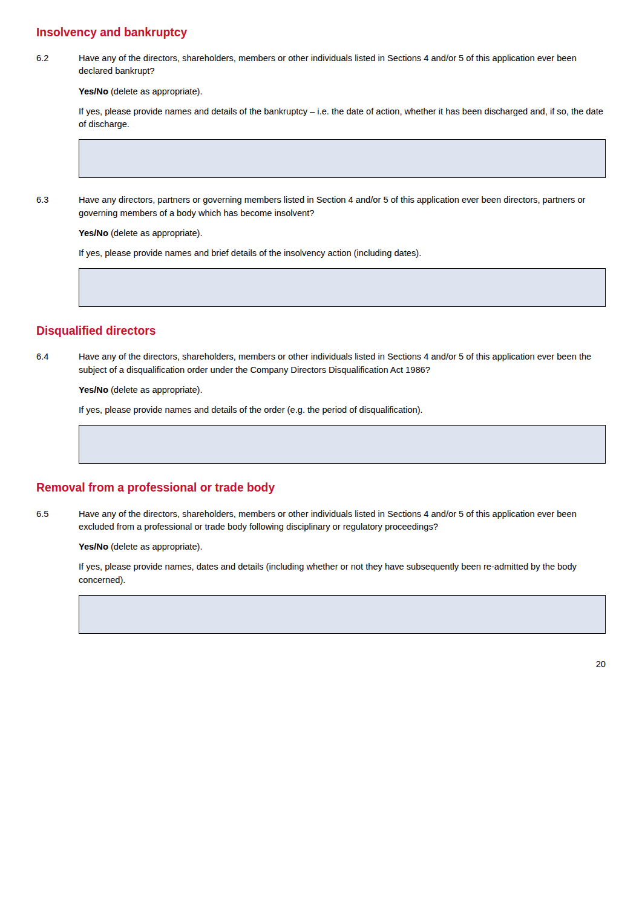Insolvency and bankruptcy
6.2
Have any of the directors, shareholders, members or other individuals listed in Sections 4 and/or 5 of this application ever been declared bankrupt?
Yes/No (delete as appropriate).
If yes, please provide names and details of the bankruptcy – i.e. the date of action, whether it has been discharged and, if so, the date of discharge.
6.3
Have any directors, partners or governing members listed in Section 4 and/or 5 of this application ever been directors, partners or governing members of a body which has become insolvent?
Yes/No (delete as appropriate).
If yes, please provide names and brief details of the insolvency action (including dates).
Disqualified directors
6.4
Have any of the directors, shareholders, members or other individuals listed in Sections 4 and/or 5 of this application ever been the subject of a disqualification order under the Company Directors Disqualification Act 1986?
Yes/No (delete as appropriate).
If yes, please provide names and details of the order (e.g. the period of disqualification).
Removal from a professional or trade body
6.5
Have any of the directors, shareholders, members or other individuals listed in Sections 4 and/or 5 of this application ever been excluded from a professional or trade body following disciplinary or regulatory proceedings?
Yes/No (delete as appropriate).
If yes, please provide names, dates and details (including whether or not they have subsequently been re-admitted by the body concerned).
20